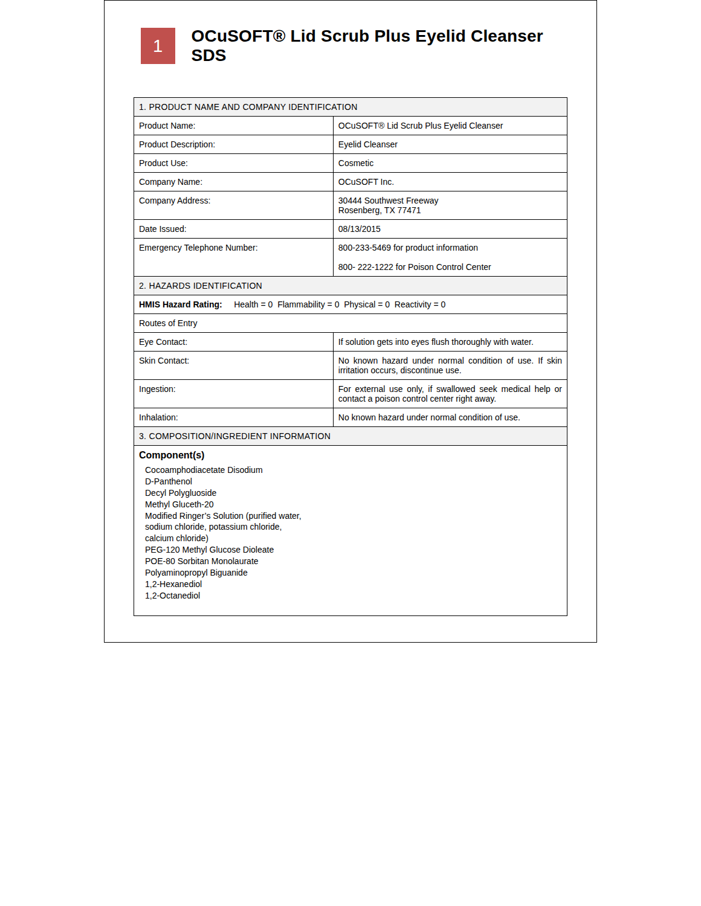1
OCuSOFT® Lid Scrub Plus Eyelid Cleanser SDS
| 1. PRODUCT NAME AND COMPANY IDENTIFICATION |
| Product Name: | OCuSOFT® Lid Scrub Plus Eyelid Cleanser |
| Product Description: | Eyelid Cleanser |
| Product Use: | Cosmetic |
| Company Name: | OCuSOFT Inc. |
| Company Address: | 30444 Southwest Freeway Rosenberg, TX 77471 |
| Date Issued: | 08/13/2015 |
| Emergency Telephone Number: | 800-233-5469 for product information 800- 222-1222 for Poison Control Center |
| 2. HAZARDS IDENTIFICATION |
| HMIS Hazard Rating: Health = 0 Flammability = 0 Physical = 0 Reactivity = 0 |
| Routes of Entry |
| Eye Contact: | If solution gets into eyes flush thoroughly with water. |
| Skin Contact: | No known hazard under normal condition of use. If skin irritation occurs, discontinue use. |
| Ingestion: | For external use only, if swallowed seek medical help or contact a poison control center right away. |
| Inhalation: | No known hazard under normal condition of use. |
| 3. COMPOSITION/INGREDIENT INFORMATION |
| Component(s) Cocoamphodiacetate Disodium D-Panthenol Decyl Polygluoside Methyl Gluceth-20 Modified Ringer’s Solution (purified water, sodium chloride, potassium chloride, calcium chloride) PEG-120 Methyl Glucose Dioleate POE-80 Sorbitan Monolaurate Polyaminopropyl Biguanide 1,2-Hexanediol 1,2-Octanediol |